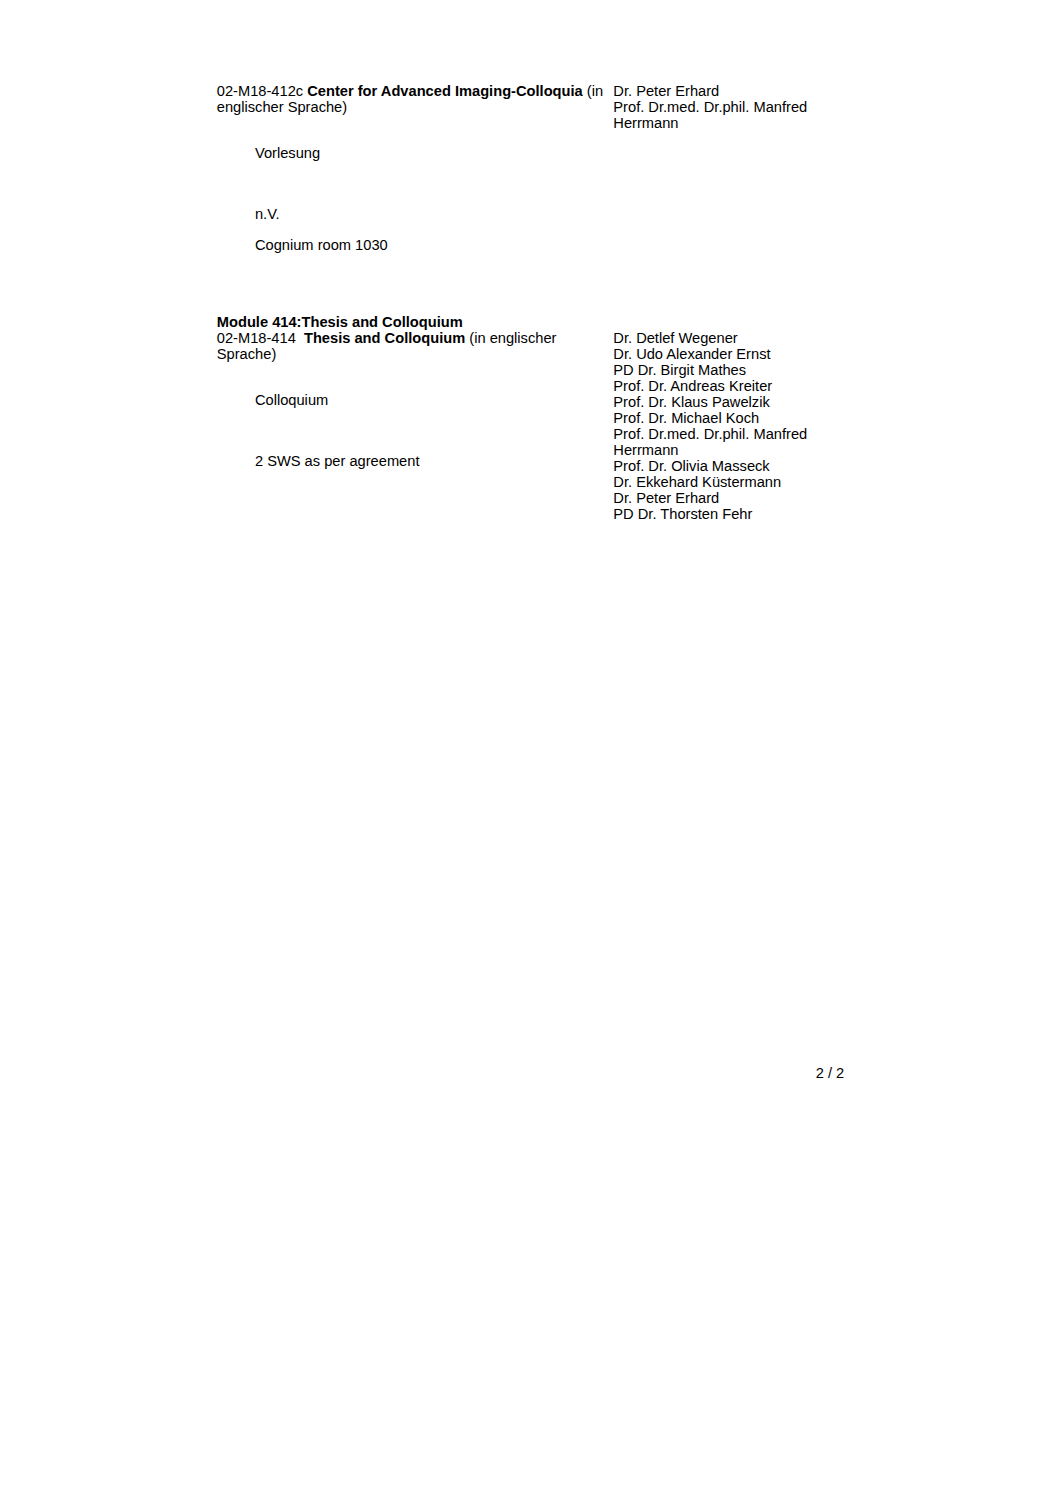02-M18-412c Center for Advanced Imaging-Colloquia (in englischer Sprache)
Vorlesung
n.V.
Cognium room 1030
Dr. Peter Erhard
Prof. Dr.med. Dr.phil. Manfred Herrmann
Module 414:Thesis and Colloquium
02-M18-414 Thesis and Colloquium (in englischer Sprache)
Colloquium
2 SWS as per agreement
Dr. Detlef Wegener
Dr. Udo Alexander Ernst
PD Dr. Birgit Mathes
Prof. Dr. Andreas Kreiter
Prof. Dr. Klaus Pawelzik
Prof. Dr. Michael Koch
Prof. Dr.med. Dr.phil. Manfred Herrmann
Prof. Dr. Olivia Masseck
Dr. Ekkehard Küstermann
Dr. Peter Erhard
PD Dr. Thorsten Fehr
2 / 2